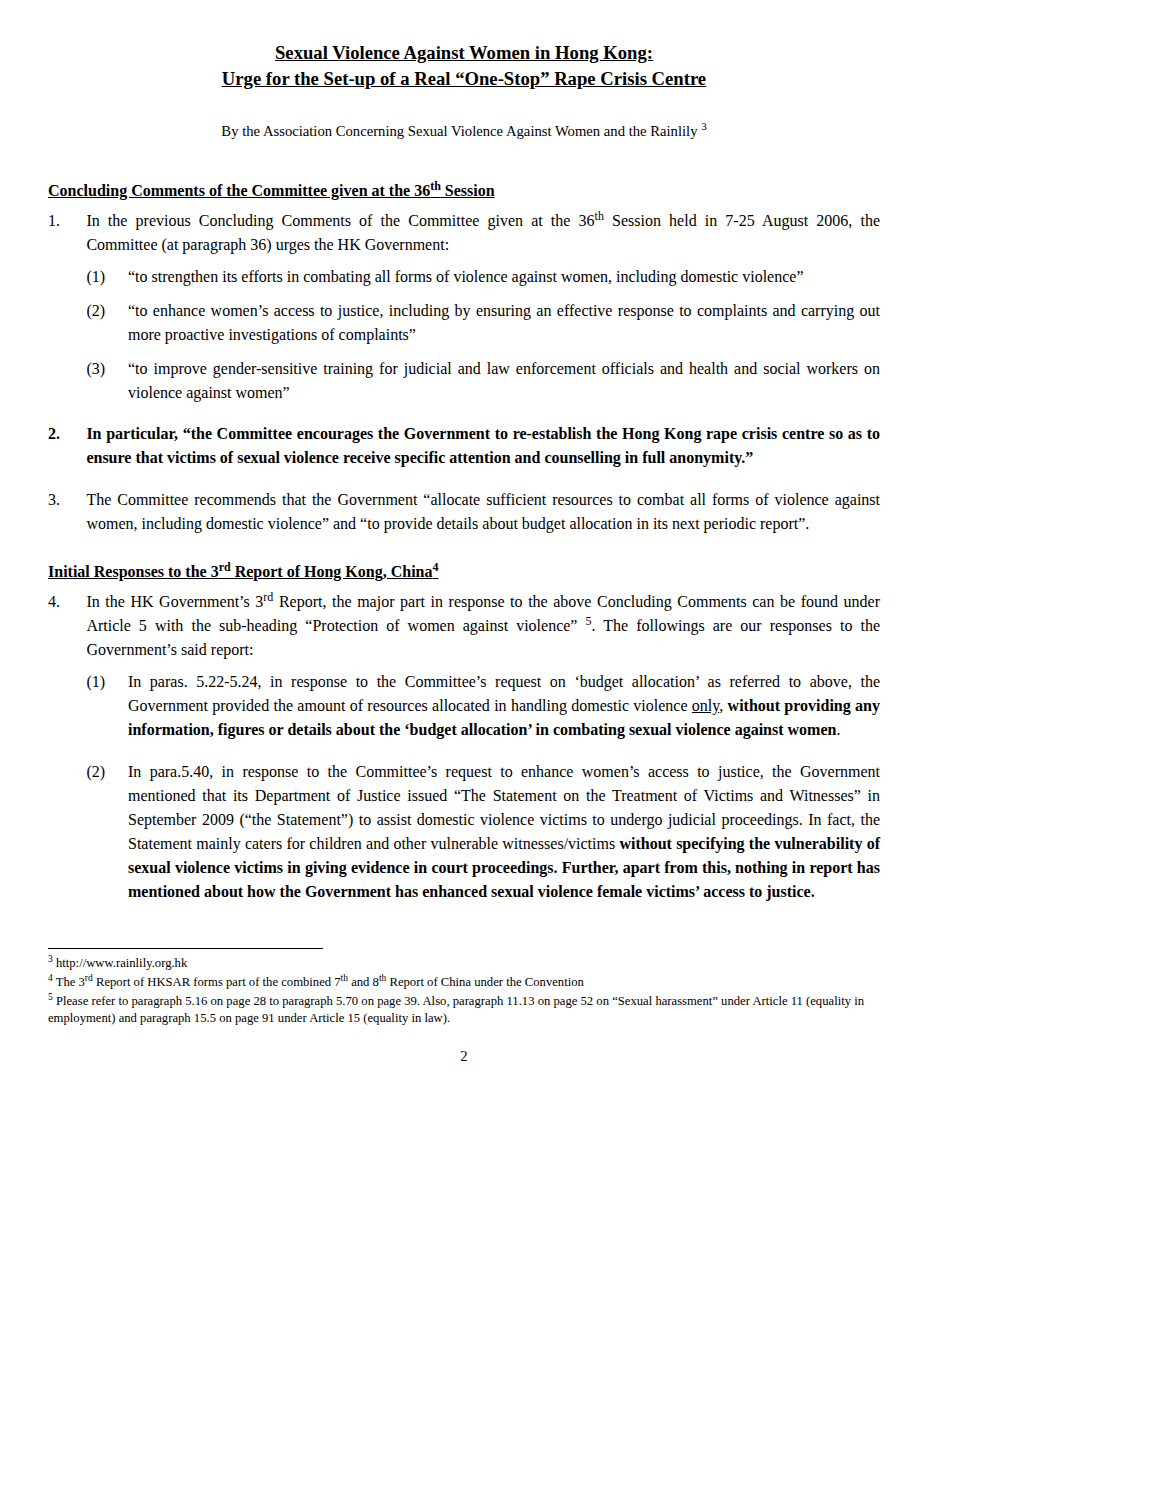Sexual Violence Against Women in Hong Kong:
Urge for the Set-up of a Real “One-Stop” Rape Crisis Centre
By the Association Concerning Sexual Violence Against Women and the Rainlily 3
Concluding Comments of the Committee given at the 36th Session
In the previous Concluding Comments of the Committee given at the 36th Session held in 7-25 August 2006, the Committee (at paragraph 36) urges the HK Government:
“to strengthen its efforts in combating all forms of violence against women, including domestic violence”
“to enhance women’s access to justice, including by ensuring an effective response to complaints and carrying out more proactive investigations of complaints”
“to improve gender-sensitive training for judicial and law enforcement officials and health and social workers on violence against women”
In particular, “the Committee encourages the Government to re-establish the Hong Kong rape crisis centre so as to ensure that victims of sexual violence receive specific attention and counselling in full anonymity.”
The Committee recommends that the Government “allocate sufficient resources to combat all forms of violence against women, including domestic violence” and “to provide details about budget allocation in its next periodic report”.
Initial Responses to the 3rd Report of Hong Kong, China4
In the HK Government’s 3rd Report, the major part in response to the above Concluding Comments can be found under Article 5 with the sub-heading “Protection of women against violence” 5. The followings are our responses to the Government’s said report:
In paras. 5.22-5.24, in response to the Committee’s request on ‘budget allocation’ as referred to above, the Government provided the amount of resources allocated in handling domestic violence only, without providing any information, figures or details about the ‘budget allocation’ in combating sexual violence against women.
In para.5.40, in response to the Committee’s request to enhance women’s access to justice, the Government mentioned that its Department of Justice issued “The Statement on the Treatment of Victims and Witnesses” in September 2009 (“the Statement”) to assist domestic violence victims to undergo judicial proceedings. In fact, the Statement mainly caters for children and other vulnerable witnesses/victims without specifying the vulnerability of sexual violence victims in giving evidence in court proceedings. Further, apart from this, nothing in report has mentioned about how the Government has enhanced sexual violence female victims’ access to justice.
3 http://www.rainlily.org.hk
4 The 3rd Report of HKSAR forms part of the combined 7th and 8th Report of China under the Convention
5 Please refer to paragraph 5.16 on page 28 to paragraph 5.70 on page 39. Also, paragraph 11.13 on page 52 on “Sexual harassment” under Article 11 (equality in employment) and paragraph 15.5 on page 91 under Article 15 (equality in law).
2